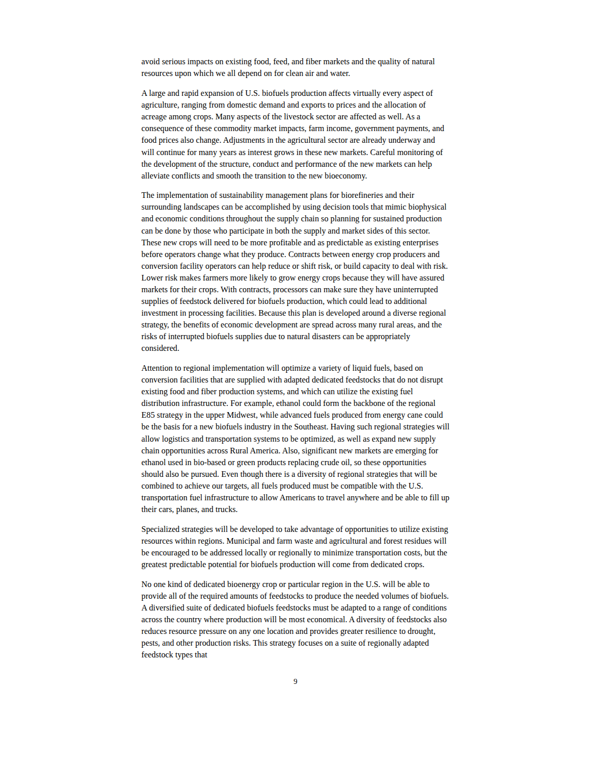avoid serious impacts on existing food, feed, and fiber markets and the quality of natural resources upon which we all depend on for clean air and water.
A large and rapid expansion of U.S. biofuels production affects virtually every aspect of agriculture, ranging from domestic demand and exports to prices and the allocation of acreage among crops. Many aspects of the livestock sector are affected as well. As a consequence of these commodity market impacts, farm income, government payments, and food prices also change. Adjustments in the agricultural sector are already underway and will continue for many years as interest grows in these new markets. Careful monitoring of the development of the structure, conduct and performance of the new markets can help alleviate conflicts and smooth the transition to the new bioeconomy.
The implementation of sustainability management plans for biorefineries and their surrounding landscapes can be accomplished by using decision tools that mimic biophysical and economic conditions throughout the supply chain so planning for sustained production can be done by those who participate in both the supply and market sides of this sector. These new crops will need to be more profitable and as predictable as existing enterprises before operators change what they produce. Contracts between energy crop producers and conversion facility operators can help reduce or shift risk, or build capacity to deal with risk. Lower risk makes farmers more likely to grow energy crops because they will have assured markets for their crops. With contracts, processors can make sure they have uninterrupted supplies of feedstock delivered for biofuels production, which could lead to additional investment in processing facilities. Because this plan is developed around a diverse regional strategy, the benefits of economic development are spread across many rural areas, and the risks of interrupted biofuels supplies due to natural disasters can be appropriately considered.
Attention to regional implementation will optimize a variety of liquid fuels, based on conversion facilities that are supplied with adapted dedicated feedstocks that do not disrupt existing food and fiber production systems, and which can utilize the existing fuel distribution infrastructure. For example, ethanol could form the backbone of the regional E85 strategy in the upper Midwest, while advanced fuels produced from energy cane could be the basis for a new biofuels industry in the Southeast. Having such regional strategies will allow logistics and transportation systems to be optimized, as well as expand new supply chain opportunities across Rural America. Also, significant new markets are emerging for ethanol used in bio-based or green products replacing crude oil, so these opportunities should also be pursued. Even though there is a diversity of regional strategies that will be combined to achieve our targets, all fuels produced must be compatible with the U.S. transportation fuel infrastructure to allow Americans to travel anywhere and be able to fill up their cars, planes, and trucks.
Specialized strategies will be developed to take advantage of opportunities to utilize existing resources within regions. Municipal and farm waste and agricultural and forest residues will be encouraged to be addressed locally or regionally to minimize transportation costs, but the greatest predictable potential for biofuels production will come from dedicated crops.
No one kind of dedicated bioenergy crop or particular region in the U.S. will be able to provide all of the required amounts of feedstocks to produce the needed volumes of biofuels. A diversified suite of dedicated biofuels feedstocks must be adapted to a range of conditions across the country where production will be most economical. A diversity of feedstocks also reduces resource pressure on any one location and provides greater resilience to drought, pests, and other production risks. This strategy focuses on a suite of regionally adapted feedstock types that
9